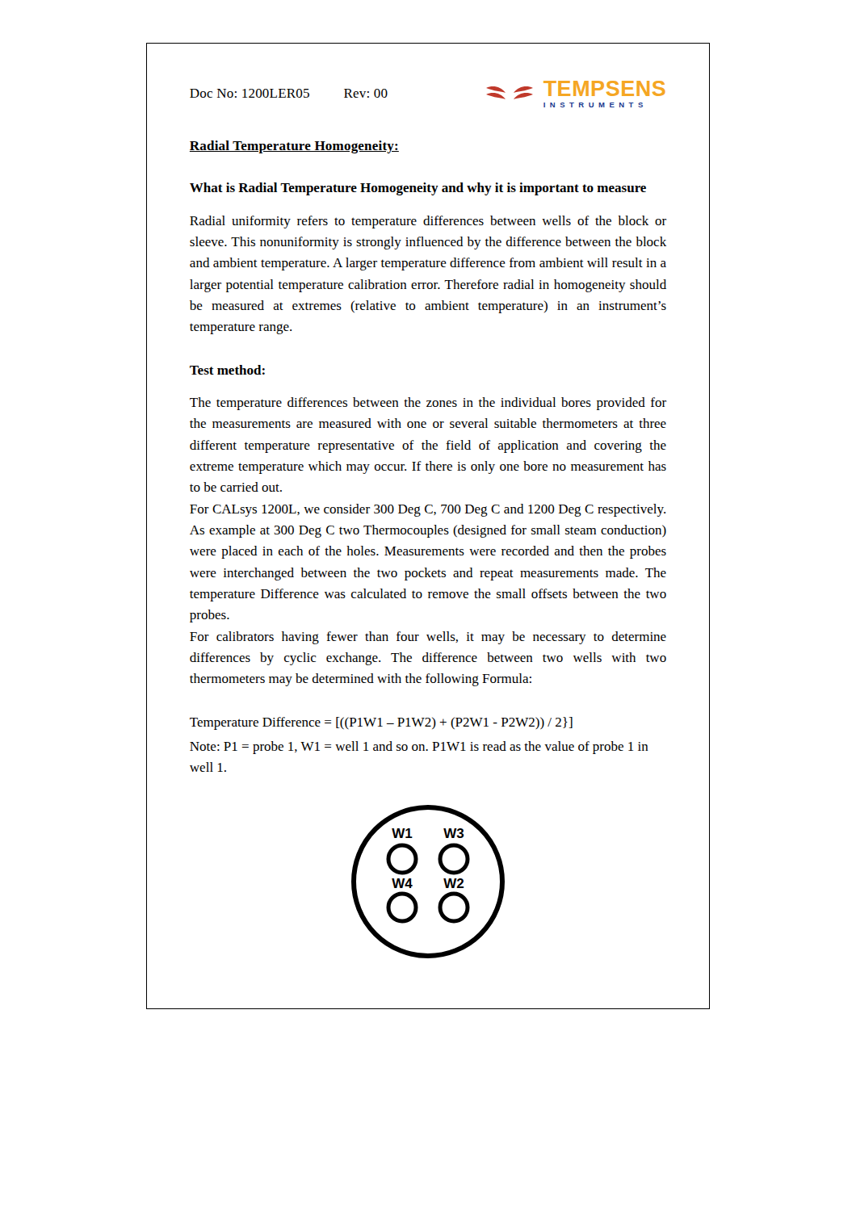Doc No: 1200LER05 Rev: 00
TEMPSENS
INSTRUMENTS
Radial Temperature Homogeneity:
What is Radial Temperature Homogeneity and why it is important to measure
Radial uniformity refers to temperature differences between wells of the block or sleeve. This nonuniformity is strongly influenced by the difference between the block and ambient temperature. A larger temperature difference from ambient will result in a larger potential temperature calibration error. Therefore radial in homogeneity should be measured at extremes (relative to ambient temperature) in an instrument’s temperature range.
Test method:
The temperature differences between the zones in the individual bores provided for the measurements are measured with one or several suitable thermometers at three different temperature representative of the field of application and covering the extreme temperature which may occur. If there is only one bore no measurement has to be carried out.
For CALsys 1200L, we consider 300 Deg C, 700 Deg C and 1200 Deg C respectively. As example at 300 Deg C two Thermocouples (designed for small steam conduction) were placed in each of the holes. Measurements were recorded and then the probes were interchanged between the two pockets and repeat measurements made. The temperature Difference was calculated to remove the small offsets between the two probes.
For calibrators having fewer than four wells, it may be necessary to determine differences by cyclic exchange. The difference between two wells with two thermometers may be determined with the following Formula:
Temperature Difference = [((P1W1 – P1W2) + (P2W1 - P2W2)) / 2}]
Note: P1 = probe 1, W1 = well 1 and so on. P1W1 is read as the value of probe 1 in well 1.
W1 W3 W4 W2